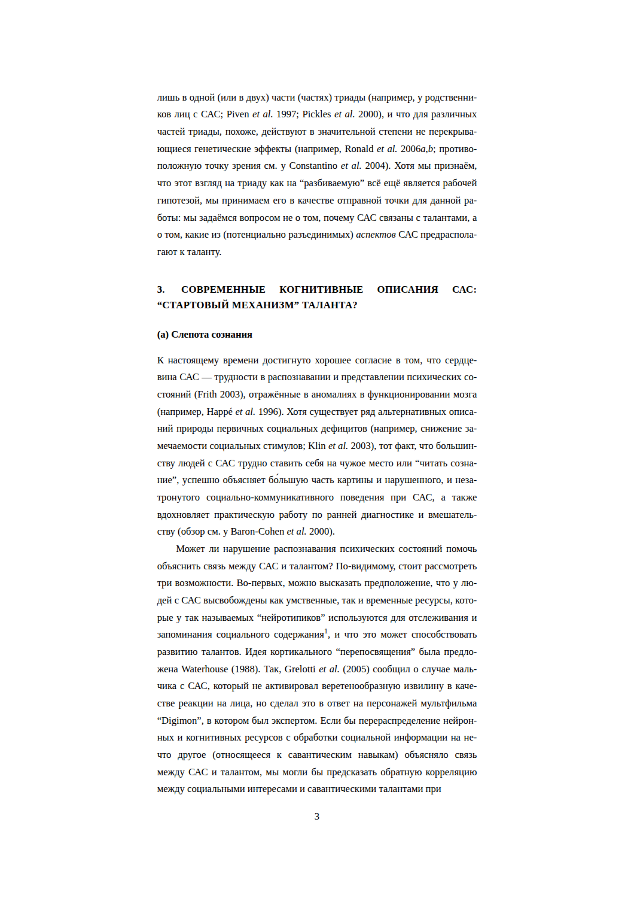лишь в одной (или в двух) части (частях) триады (например, у родственников лиц с САС; Piven et al. 1997; Pickles et al. 2000), и что для различных частей триады, похоже, действуют в значительной степени не перекрывающиеся генетические эффекты (например, Ronald et al. 2006a,b; противоположную точку зрения см. у Constantino et al. 2004). Хотя мы признаём, что этот взгляд на триаду как на “разбиваемую” всё ещё является рабочей гипотезой, мы принимаем его в качестве отправной точки для данной работы: мы задаёмся вопросом не о том, почему САС связаны с талантами, а о том, какие из (потенциально разъединимых) аспектов САС предрасполагают к таланту.
3. СОВРЕМЕННЫЕ КОГНИТИВНЫЕ ОПИСАНИЯ САС: “СТАРТОВЫЙ МЕХАНИЗМ” ТАЛАНТА?
(a) Слепота сознания
К настоящему времени достигнуто хорошее согласие в том, что сердцевина САС — трудности в распознавании и представлении психических состояний (Frith 2003), отражённые в аномалиях в функционировании мозга (например, Happé et al. 1996). Хотя существует ряд альтернативных описаний природы первичных социальных дефицитов (например, снижение замечаемости социальных стимулов; Klin et al. 2003), тот факт, что большинству людей с САС трудно ставить себя на чужое место или “читать сознание”, успешно объясняет бо́льшую часть картины и нарушенного, и незатронутого социально-коммуникативного поведения при САС, а также вдохновляет практическую работу по ранней диагностике и вмешательству (обзор см. у Baron-Cohen et al. 2000).
Может ли нарушение распознавания психических состояний помочь объяснить связь между САС и талантом? По-видимому, стоит рассмотреть три возможности. Во-первых, можно высказать предположение, что у людей с САС высвобождены как умственные, так и временные ресурсы, которые у так называемых “нейротипиков” используются для отслеживания и запоминания социального содержания1, и что это может способствовать развитию талантов. Идея кортикального “перепосвящения” была предложена Waterhouse (1988). Так, Grelotti et al. (2005) сообщил о случае мальчика с САС, который не активировал веретенообразную извилину в качестве реакции на лица, но сделал это в ответ на персонажей мультфильма “Digimon”, в котором был экспертом. Если бы перераспределение нейронных и когнитивных ресурсов с обработки социальной информации на нечто другое (относящееся к савантическим навыкам) объясняло связь между САС и талантом, мы могли бы предсказать обратную корреляцию между социальными интересами и савантическими талантами при
3